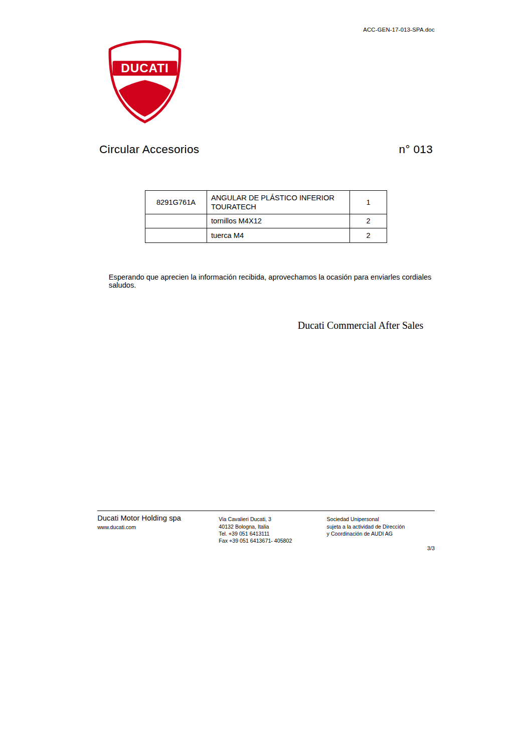ACC-GEN-17-013-SPA.doc
DUCATI
Circular Accesorios
n° 013
| 8291G761A | ANGULAR DE PLÁSTICO INFERIOR TOURATECH | 1 |
| | tornillos M4X12 | 2 |
| | tuerca M4 | 2 |
Esperando que aprecien la información recibida, aprovechamos la ocasión para enviarles cordiales saludos.
Ducati Commercial After Sales
Ducati Motor Holding spa
www.ducati.com
Via Cavalieri Ducati, 3
40132 Bologna, Italia
Tel. +39 051 6413111
Fax +39 051 6413671- 405802
Sociedad Unipersonal
sujeta a la actividad de Dirección
y Coordinación de AUDI AG
3/3